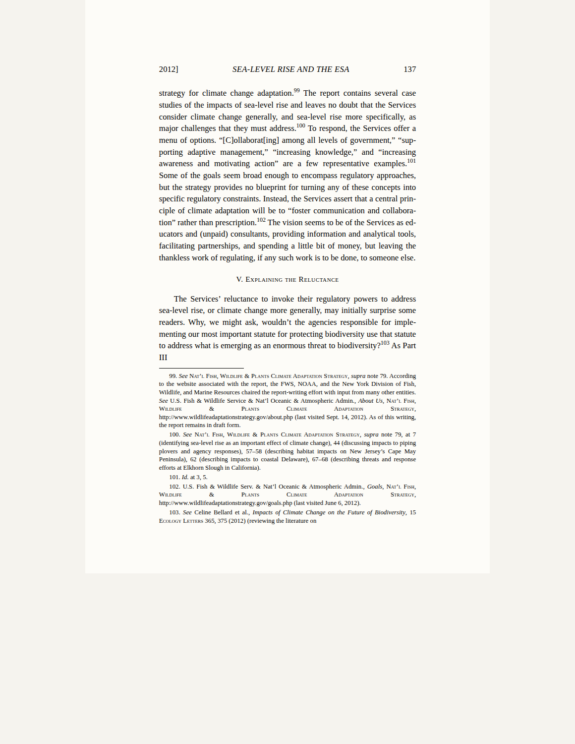2012] SEA-LEVEL RISE AND THE ESA 137
strategy for climate change adaptation.99 The report contains several case studies of the impacts of sea-level rise and leaves no doubt that the Services consider climate change generally, and sea-level rise more specifically, as major challenges that they must address.100 To respond, the Services offer a menu of options. “[C]ollaborat[ing] among all levels of government,” “supporting adaptive management,” “increasing knowledge,” and “increasing awareness and motivating action” are a few representative examples.101 Some of the goals seem broad enough to encompass regulatory approaches, but the strategy provides no blueprint for turning any of these concepts into specific regulatory constraints. Instead, the Services assert that a central principle of climate adaptation will be to “foster communication and collaboration” rather than prescription.102 The vision seems to be of the Services as educators and (unpaid) consultants, providing information and analytical tools, facilitating partnerships, and spending a little bit of money, but leaving the thankless work of regulating, if any such work is to be done, to someone else.
V. Explaining the Reluctance
The Services’ reluctance to invoke their regulatory powers to address sea-level rise, or climate change more generally, may initially surprise some readers. Why, we might ask, wouldn’t the agencies responsible for implementing our most important statute for protecting biodiversity use that statute to address what is emerging as an enormous threat to biodiversity?103 As Part III
99. See Nat’l Fish, Wildlife & Plants Climate Adaptation Strategy, supra note 79. According to the website associated with the report, the FWS, NOAA, and the New York Division of Fish, Wildlife, and Marine Resources chaired the report-writing effort with input from many other entities. See U.S. Fish & Wildlife Service & Nat’l Oceanic & Atmospheric Admin., About Us, Nat’l Fish, Wildlife & Plants Climate Adaptation Strategy, http://www.wildlifeadaptationstrategy.gov/about.php (last visited Sept. 14, 2012). As of this writing, the report remains in draft form.
100. See Nat’l Fish, Wildlife & Plants Climate Adaptation Strategy, supra note 79, at 7 (identifying sea-level rise as an important effect of climate change), 44 (discussing impacts to piping plovers and agency responses), 57–58 (describing habitat impacts on New Jersey’s Cape May Peninsula), 62 (describing impacts to coastal Delaware), 67–68 (describing threats and response efforts at Elkhorn Slough in California).
101. Id. at 3, 5.
102. U.S. Fish & Wildlife Serv. & Nat’l Oceanic & Atmospheric Admin., Goals, Nat’l Fish, Wildlife & Plants Climate Adaptation Strategy, http://www.wildlifeadaptationstrategy.gov/goals.php (last visited June 6, 2012).
103. See Celine Bellard et al., Impacts of Climate Change on the Future of Biodiversity, 15 Ecology Letters 365, 375 (2012) (reviewing the literature on